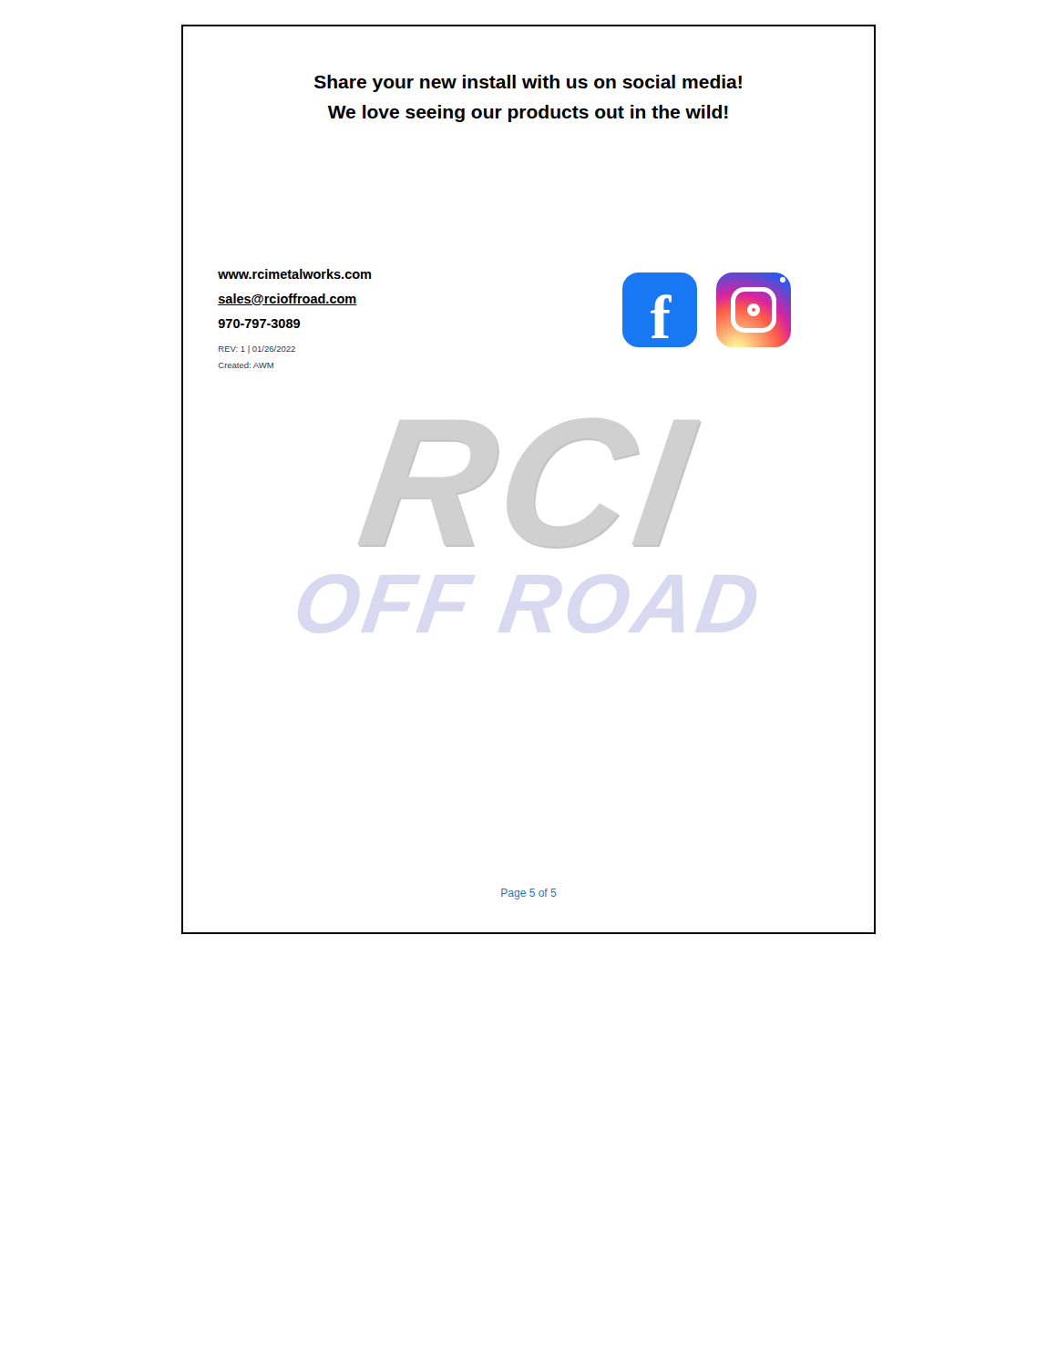Share your new install with us on social media! We love seeing our products out in the wild!
f
www.rcimetalworks.com
sales@rcioffroad.com
970-797-3089
REV: 1 | 01/26/2022
Created: AWM
RCI
OFF ROAD
Page 5 of 5